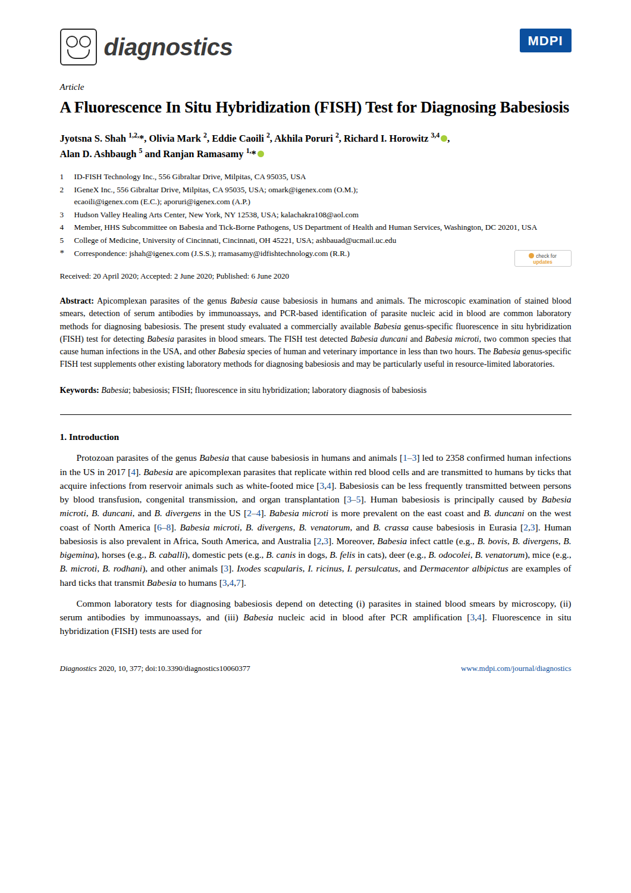diagnostics
MDPI
Article
A Fluorescence In Situ Hybridization (FISH) Test for Diagnosing Babesiosis
Jyotsna S. Shah 1,2,*, Olivia Mark 2, Eddie Caoili 2, Akhila Poruri 2, Richard I. Horowitz 3,4 ,
Alan D. Ashbaugh 5 and Ranjan Ramasamy 1,*
1 ID-FISH Technology Inc., 556 Gibraltar Drive, Milpitas, CA 95035, USA
2 IGeneX Inc., 556 Gibraltar Drive, Milpitas, CA 95035, USA; omark@igenex.com (O.M.);
ecaoili@igenex.com (E.C.); aporuri@igenex.com (A.P.)
3 Hudson Valley Healing Arts Center, New York, NY 12538, USA; kalachakra108@aol.com
4 Member, HHS Subcommittee on Babesia and Tick-Borne Pathogens, US Department of Health and Human Services, Washington, DC 20201, USA
5 College of Medicine, University of Cincinnati, Cincinnati, OH 45221, USA; ashbauad@ucmail.uc.edu
*Correspondence: jshah@igenex.com (J.S.S.); rramasamy@idfishtechnology.com (R.R.)
check for
updates
Received: 20 April 2020; Accepted: 2 June 2020; Published: 6 June 2020
Abstract: Apicomplexan parasites of the genus Babesia cause babesiosis in humans and animals. The microscopic examination of stained blood smears, detection of serum antibodies by immunoassays, and PCR-based identification of parasite nucleic acid in blood are common laboratory methods for diagnosing babesiosis. The present study evaluated a commercially available Babesia genus-specific fluorescence in situ hybridization (FISH) test for detecting Babesia parasites in blood smears. The FISH test detected Babesia duncani and Babesia microti, two common species that cause human infections in the USA, and other Babesia species of human and veterinary importance in less than two hours. The Babesia genus-specific FISH test supplements other existing laboratory methods for diagnosing babesiosis and may be particularly useful in resource-limited laboratories.
Keywords: Babesia; babesiosis; FISH; fluorescence in situ hybridization; laboratory diagnosis of babesiosis
1. Introduction
Protozoan parasites of the genus Babesia that cause babesiosis in humans and animals [1–3] led to 2358 confirmed human infections in the US in 2017 [4]. Babesia are apicomplexan parasites that replicate within red blood cells and are transmitted to humans by ticks that acquire infections from reservoir animals such as white-footed mice [3,4]. Babesiosis can be less frequently transmitted between persons by blood transfusion, congenital transmission, and organ transplantation [3–5]. Human babesiosis is principally caused by Babesia microti, B. duncani, and B. divergens in the US [2–4]. Babesia microti is more prevalent on the east coast and B. duncani on the west coast of North America [6–8]. Babesia microti, B. divergens, B. venatorum, and B. crassa cause babesiosis in Eurasia [2,3]. Human babesiosis is also prevalent in Africa, South America, and Australia [2,3]. Moreover, Babesia infect cattle (e.g., B. bovis, B. divergens, B. bigemina), horses (e.g., B. caballi), domestic pets (e.g., B. canis in dogs, B. felis in cats), deer (e.g., B. odocolei, B. venatorum), mice (e.g., B. microti, B. rodhani), and other animals [3]. Ixodes scapularis, I. ricinus, I. persulcatus, and Dermacentor albipictus are examples of hard ticks that transmit Babesia to humans [3,4,7].
Common laboratory tests for diagnosing babesiosis depend on detecting (i) parasites in stained blood smears by microscopy, (ii) serum antibodies by immunoassays, and (iii) Babesia nucleic acid in blood after PCR amplification [3,4]. Fluorescence in situ hybridization (FISH) tests are used for
Diagnostics 2020, 10, 377; doi:10.3390/diagnostics10060377
www.mdpi.com/journal/diagnostics